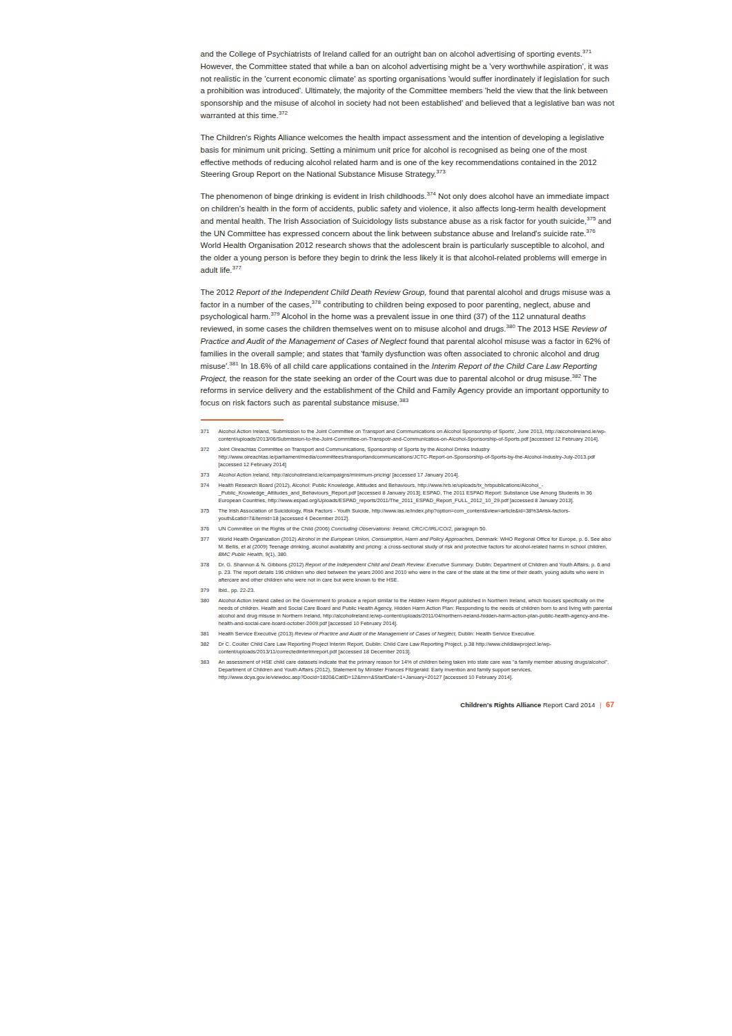and the College of Psychiatrists of Ireland called for an outright ban on alcohol advertising of sporting events.371 However, the Committee stated that while a ban on alcohol advertising might be a 'very worthwhile aspiration', it was not realistic in the 'current economic climate' as sporting organisations 'would suffer inordinately if legislation for such a prohibition was introduced'. Ultimately, the majority of the Committee members 'held the view that the link between sponsorship and the misuse of alcohol in society had not been established' and believed that a legislative ban was not warranted at this time.372
The Children's Rights Alliance welcomes the health impact assessment and the intention of developing a legislative basis for minimum unit pricing. Setting a minimum unit price for alcohol is recognised as being one of the most effective methods of reducing alcohol related harm and is one of the key recommendations contained in the 2012 Steering Group Report on the National Substance Misuse Strategy.373
The phenomenon of binge drinking is evident in Irish childhoods.374 Not only does alcohol have an immediate impact on children's health in the form of accidents, public safety and violence, it also affects long-term health development and mental health. The Irish Association of Suicidology lists substance abuse as a risk factor for youth suicide,375 and the UN Committee has expressed concern about the link between substance abuse and Ireland's suicide rate.376 World Health Organisation 2012 research shows that the adolescent brain is particularly susceptible to alcohol, and the older a young person is before they begin to drink the less likely it is that alcohol-related problems will emerge in adult life.377
The 2012 Report of the Independent Child Death Review Group, found that parental alcohol and drugs misuse was a factor in a number of the cases,378 contributing to children being exposed to poor parenting, neglect, abuse and psychological harm.379 Alcohol in the home was a prevalent issue in one third (37) of the 112 unnatural deaths reviewed, in some cases the children themselves went on to misuse alcohol and drugs.380 The 2013 HSE Review of Practice and Audit of the Management of Cases of Neglect found that parental alcohol misuse was a factor in 62% of families in the overall sample; and states that 'family dysfunction was often associated to chronic alcohol and drug misuse'.381 In 18.6% of all child care applications contained in the Interim Report of the Child Care Law Reporting Project, the reason for the state seeking an order of the Court was due to parental alcohol or drug misuse.382 The reforms in service delivery and the establishment of the Child and Family Agency provide an important opportunity to focus on risk factors such as parental substance misuse.383
Alcohol Action Ireland, 'Submission to the Joint Committee on Transport and Communications on Alcohol Sponsorship of Sports', June 2013, http://alcoholireland.ie/wp-content/uploads/2013/06/Submission-to-the-Joint-Committee-on-Transpotr-and-Communicatios-on-Alcohol-Sponsorship-of-Sports.pdf [accessed 12 February 2014].
Joint Oireachtas Committee on Transport and Communications, Sponsorship of Sports by the Alcohol Drinks Industry http://www.oireachtas.ie/parliament/media/committees/transportandcommunications/JCTC-Report-on-Sponsorship-of-Sports-by-the-Alcohol-Industry-July-2013.pdf [accessed 12 February 2014]
Alcohol Action Ireland, http://alcoholireland.ie/campaigns/minimum-pricing/ [accessed 17 January 2014].
Health Research Board (2012), Alcohol: Public Knowledge, Attitudes and Behaviours, http://www.hrb.ie/uploads/tx_hrbpublications/Alcohol_-_Public_Knowledge_Attitudes_and_Behaviours_Report.pdf [accessed 8 January 2013]; ESPAD, The 2011 ESPAD Report: Substance Use Among Students in 36 European Countries, http://www.espad.org/Uploads/ESPAD_reports/2011/The_2011_ESPAD_Report_FULL_2012_10_29.pdf [accessed 8 January 2013].
The Irish Association of Suicidology, Risk Factors - Youth Suicide, http://www.ias.ie/index.php?option=com_content&view=article&id=38%3Arisk-factors-youth&catid=7&Itemid=18 [accessed 4 December 2012].
UN Committee on the Rights of the Child (2006) Concluding Observations: Ireland, CRC/C/IRL/CO/2, paragraph 50.
World Health Organization (2012) Alcohol in the European Union, Consumption, Harm and Policy Approaches, Denmark: WHO Regional Office for Europe, p. 6. See also M. Bellis, et al (2009) Teenage drinking, alcohol availability and pricing: a cross-sectional study of risk and protective factors for alcohol-related harms in school children, BMC Public Health, 9(1), 380.
Dr. G. Shannon & N. Gibbons (2012) Report of the Independent Child and Death Review: Executive Summary. Dublin: Department of Children and Youth Affairs, p. 6 and p. 23. The report details 196 children who died between the years 2000 and 2010 who were in the care of the state at the time of their death, young adults who were in aftercare and other children who were not in care but were known to the HSE.
Ibid., pp. 22-23.
Alcohol Action Ireland called on the Government to produce a report similar to the Hidden Harm Report published in Northern Ireland, which focuses specifically on the needs of children. Health and Social Care Board and Public Health Agency, Hidden Harm Action Plan: Responding to the needs of children born to and living with parental alcohol and drug misuse in Northern Ireland, http://alcoholireland.ie/wp-content/uploads/2011/04/northern-ireland-hidden-harm-action-plan-public-health-agency-and-the-health-and-social-care-board-october-2009.pdf [accessed 10 February 2014].
Health Service Executive (2013) Review of Practice and Audit of the Management of Cases of Neglect, Dublin: Health Service Executive.
Dr C. Coulter Child Care Law Reporting Project Interim Report, Dublin: Child Care Law Reporting Project, p.38 http://www.childlawproject.ie/wp-content/uploads/2013/11/correctedinterimreport.pdf [accessed 18 December 2013].
An assessment of HSE child care datasets indicate that the primary reason for 14% of children being taken into state care was "a family member abusing drugs/alcohol". Department of Children and Youth Affairs (2012), Statement by Minister Frances Fitzgerald: Early invention and family support services, http://www.dcya.gov.ie/viewdoc.asp?Docid=1820&CatID=12&mn=&StartDate=1+January+20127 [accessed 10 February 2014].
Children's Rights Alliance Report Card 2014 | 67